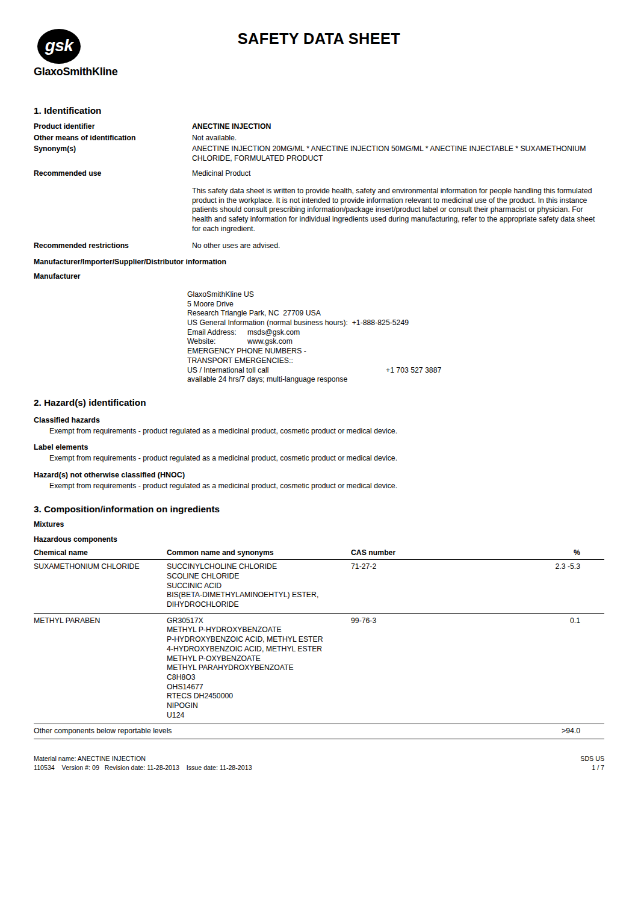gsk
GlaxoSmithKline
SAFETY DATA SHEET
1. Identification
| Product identifier | ANECTINE INJECTION |
| Other means of identification | Not available. |
| Synonym(s) | ANECTINE INJECTION 20MG/ML * ANECTINE INJECTION 50MG/ML * ANECTINE INJECTABLE * SUXAMETHONIUM CHLORIDE, FORMULATED PRODUCT |
| Recommended use | Medicinal Product |
| | This safety data sheet is written to provide health, safety and environmental information for people handling this formulated product in the workplace. It is not intended to provide information relevant to medicinal use of the product. In this instance patients should consult prescribing information/package insert/product label or consult their pharmacist or physician. For health and safety information for individual ingredients used during manufacturing, refer to the appropriate safety data sheet for each ingredient. |
| Recommended restrictions | No other uses are advised. |
Manufacturer/Importer/Supplier/Distributor information
Manufacturer
GlaxoSmithKline US
5 Moore Drive
Research Triangle Park, NC 27709 USA
US General Information (normal business hours): +1-888-825-5249
Email Address: msds@gsk.com
Website: www.gsk.com
EMERGENCY PHONE NUMBERS -
TRANSPORT EMERGENCIES::
US / International toll call+1 703 527 3887
available 24 hrs/7 days; multi-language response
2. Hazard(s) identification
Classified hazards
Exempt from requirements - product regulated as a medicinal product, cosmetic product or medical device.
Label elements
Exempt from requirements - product regulated as a medicinal product, cosmetic product or medical device.
Hazard(s) not otherwise classified (HNOC)
Exempt from requirements - product regulated as a medicinal product, cosmetic product or medical device.
3. Composition/information on ingredients
Mixtures
Hazardous components
| Chemical name | Common name and synonyms | CAS number | % |
| --- | --- | --- | --- |
| SUXAMETHONIUM CHLORIDE | SUCCINYLCHOLINE CHLORIDE SCOLINE CHLORIDE SUCCINIC ACID BIS(BETA-DIMETHYLAMINOEHTYL) ESTER, DIHYDROCHLORIDE | 71-27-2 | 2.3 -5.3 |
| METHYL PARABEN | GR30517X METHYL P-HYDROXYBENZOATE P-HYDROXYBENZOIC ACID, METHYL ESTER 4-HYDROXYBENZOIC ACID, METHYL ESTER METHYL P-OXYBENZOATE METHYL PARAHYDROXYBENZOATE C8H8O3 OHS14677 RTECS DH2450000 NIPOGIN U124 | 99-76-3 | 0.1 |
Other components below reportable levels
>94.0
Material name: ANECTINE INJECTION
SDS US
110534 Version #: 09 Revision date: 11-28-2013 Issue date: 11-28-2013
1 / 7